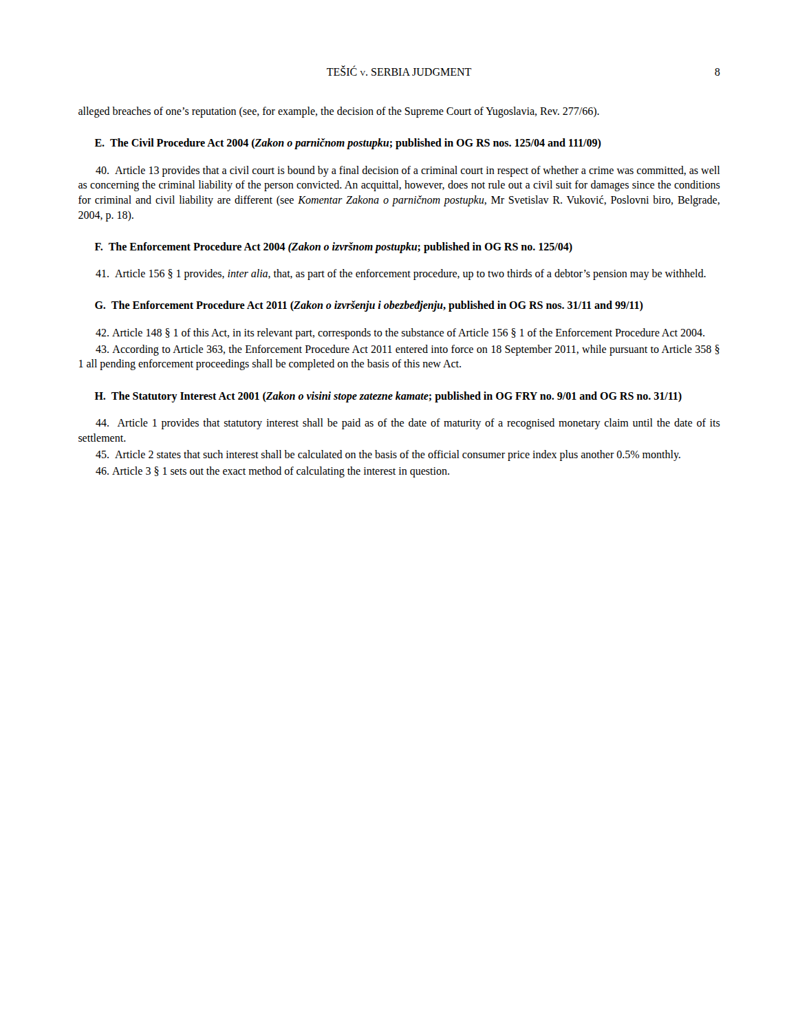TEŠIĆ v. SERBIA JUDGMENT 8
alleged breaches of one’s reputation (see, for example, the decision of the Supreme Court of Yugoslavia, Rev. 277/66).
E. The Civil Procedure Act 2004 (Zakon o parničnom postupku; published in OG RS nos. 125/04 and 111/09)
40. Article 13 provides that a civil court is bound by a final decision of a criminal court in respect of whether a crime was committed, as well as concerning the criminal liability of the person convicted. An acquittal, however, does not rule out a civil suit for damages since the conditions for criminal and civil liability are different (see Komentar Zakona o parničnom postupku, Mr Svetislav R. Vuković, Poslovni biro, Belgrade, 2004, p. 18).
F. The Enforcement Procedure Act 2004 (Zakon o izvršnom postupku; published in OG RS no. 125/04)
41. Article 156 § 1 provides, inter alia, that, as part of the enforcement procedure, up to two thirds of a debtor’s pension may be withheld.
G. The Enforcement Procedure Act 2011 (Zakon o izvršenju i obezbeđjenju, published in OG RS nos. 31/11 and 99/11)
42. Article 148 § 1 of this Act, in its relevant part, corresponds to the substance of Article 156 § 1 of the Enforcement Procedure Act 2004.
43. According to Article 363, the Enforcement Procedure Act 2011 entered into force on 18 September 2011, while pursuant to Article 358 § 1 all pending enforcement proceedings shall be completed on the basis of this new Act.
H. The Statutory Interest Act 2001 (Zakon o visini stope zatezne kamate; published in OG FRY no. 9/01 and OG RS no. 31/11)
44. Article 1 provides that statutory interest shall be paid as of the date of maturity of a recognised monetary claim until the date of its settlement.
45. Article 2 states that such interest shall be calculated on the basis of the official consumer price index plus another 0.5% monthly.
46. Article 3 § 1 sets out the exact method of calculating the interest in question.